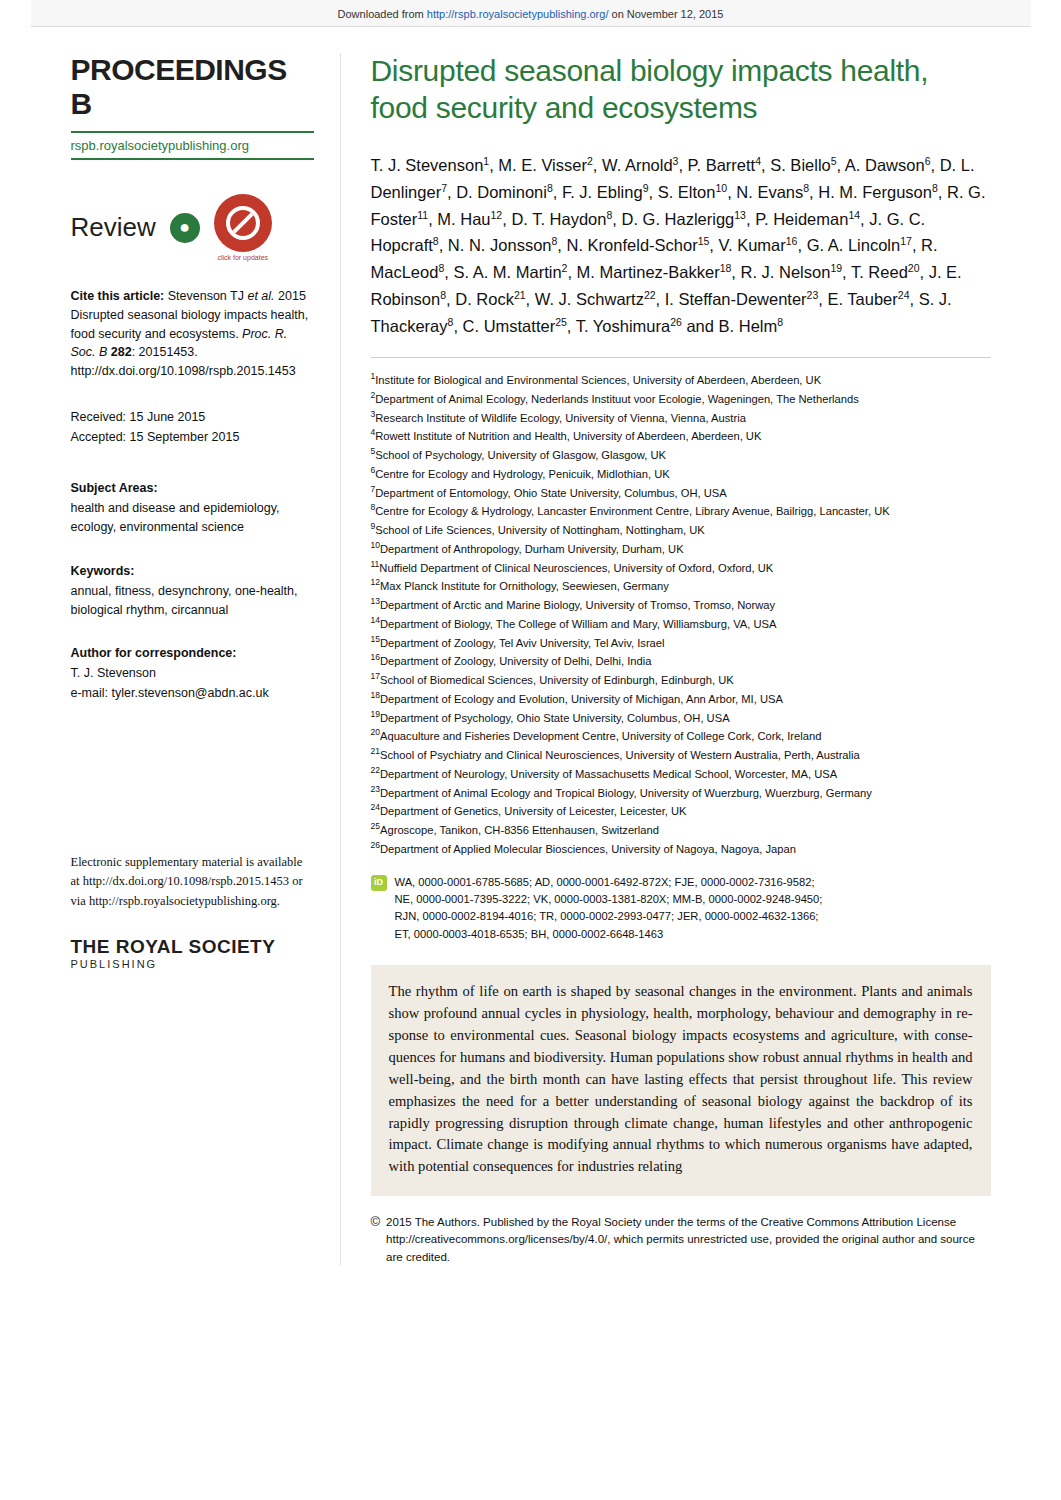Downloaded from http://rspb.royalsocietypublishing.org/ on November 12, 2015
PROCEEDINGS B
rspb.royalsocietypublishing.org
Review
●
click for updates
Cite this article: Stevenson TJ et al. 2015 Disrupted seasonal biology impacts health, food security and ecosystems. Proc. R. Soc. B 282: 20151453.
http://dx.doi.org/10.1098/rspb.2015.1453
Received: 15 June 2015
Accepted: 15 September 2015
Subject Areas:
health and disease and epidemiology, ecology, environmental science
Keywords:
annual, fitness, desynchrony, one-health, biological rhythm, circannual
Author for correspondence:
T. J. Stevenson
e-mail: tyler.stevenson@abdn.ac.uk
Electronic supplementary material is available at http://dx.doi.org/10.1098/rspb.2015.1453 or via http://rspb.royalsocietypublishing.org.
THE ROYAL SOCIETY
PUBLISHING
Disrupted seasonal biology impacts health, food security and ecosystems
T. J. Stevenson1, M. E. Visser2, W. Arnold3, P. Barrett4, S. Biello5, A. Dawson6, D. L. Denlinger7, D. Dominoni8, F. J. Ebling9, S. Elton10, N. Evans8, H. M. Ferguson8, R. G. Foster11, M. Hau12, D. T. Haydon8, D. G. Hazlerigg13, P. Heideman14, J. G. C. Hopcraft8, N. N. Jonsson8, N. Kronfeld-Schor15, V. Kumar16, G. A. Lincoln17, R. MacLeod8, S. A. M. Martin2, M. Martinez-Bakker18, R. J. Nelson19, T. Reed20, J. E. Robinson8, D. Rock21, W. J. Schwartz22, I. Steffan-Dewenter23, E. Tauber24, S. J. Thackeray8, C. Umstatter25, T. Yoshimura26 and B. Helm8
1Institute for Biological and Environmental Sciences, University of Aberdeen, Aberdeen, UK
2Department of Animal Ecology, Nederlands Instituut voor Ecologie, Wageningen, The Netherlands
3Research Institute of Wildlife Ecology, University of Vienna, Vienna, Austria
4Rowett Institute of Nutrition and Health, University of Aberdeen, Aberdeen, UK
5School of Psychology, University of Glasgow, Glasgow, UK
6Centre for Ecology and Hydrology, Penicuik, Midlothian, UK
7Department of Entomology, Ohio State University, Columbus, OH, USA
8Centre for Ecology & Hydrology, Lancaster Environment Centre, Library Avenue, Bailrigg, Lancaster, UK
9School of Life Sciences, University of Nottingham, Nottingham, UK
10Department of Anthropology, Durham University, Durham, UK
11Nuffield Department of Clinical Neurosciences, University of Oxford, Oxford, UK
12Max Planck Institute for Ornithology, Seewiesen, Germany
13Department of Arctic and Marine Biology, University of Tromso, Tromso, Norway
14Department of Biology, The College of William and Mary, Williamsburg, VA, USA
15Department of Zoology, Tel Aviv University, Tel Aviv, Israel
16Department of Zoology, University of Delhi, Delhi, India
17School of Biomedical Sciences, University of Edinburgh, Edinburgh, UK
18Department of Ecology and Evolution, University of Michigan, Ann Arbor, MI, USA
19Department of Psychology, Ohio State University, Columbus, OH, USA
20Aquaculture and Fisheries Development Centre, University of College Cork, Cork, Ireland
21School of Psychiatry and Clinical Neurosciences, University of Western Australia, Perth, Australia
22Department of Neurology, University of Massachusetts Medical School, Worcester, MA, USA
23Department of Animal Ecology and Tropical Biology, University of Wuerzburg, Wuerzburg, Germany
24Department of Genetics, University of Leicester, Leicester, UK
25Agroscope, Tanikon, CH-8356 Ettenhausen, Switzerland
26Department of Applied Molecular Biosciences, University of Nagoya, Nagoya, Japan
iD
WA, 0000-0001-6785-5685; AD, 0000-0001-6492-872X; FJE, 0000-0002-7316-9582;
NE, 0000-0001-7395-3222; VK, 0000-0003-1381-820X; MM-B, 0000-0002-9248-9450;
RJN, 0000-0002-8194-4016; TR, 0000-0002-2993-0477; JER, 0000-0002-4632-1366;
ET, 0000-0003-4018-6535; BH, 0000-0002-6648-1463
The rhythm of life on earth is shaped by seasonal changes in the environment. Plants and animals show profound annual cycles in physiology, health, morphology, behaviour and demography in response to environmental cues. Seasonal biology impacts ecosystems and agriculture, with consequences for humans and biodiversity. Human populations show robust annual rhythms in health and well-being, and the birth month can have lasting effects that persist throughout life. This review emphasizes the need for a better understanding of seasonal biology against the backdrop of its rapidly progressing disruption through climate change, human lifestyles and other anthropogenic impact. Climate change is modifying annual rhythms to which numerous organisms have adapted, with potential consequences for industries relating
©
2015 The Authors. Published by the Royal Society under the terms of the Creative Commons Attribution License http://creativecommons.org/licenses/by/4.0/, which permits unrestricted use, provided the original author and source are credited.